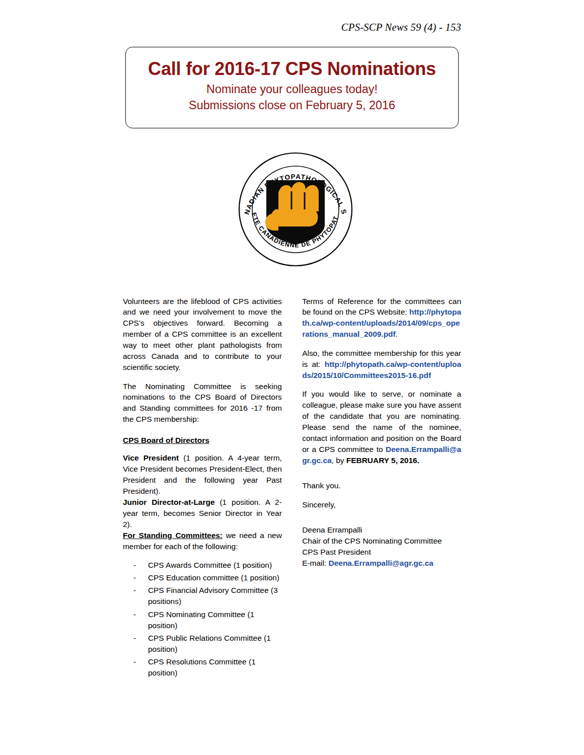CPS-SCP News 59 (4) - 153
Call for 2016-17 CPS Nominations
Nominate your colleagues today!
Submissions close on February 5, 2016
THE CANADIAN PHYTOPATHOLOGICAL SOCIETY LA SOCIETE CANADIENNE DE PHYTOPATHOLOGIE
Volunteers are the lifeblood of CPS activities and we need your involvement to move the CPS’s objectives forward. Becoming a member of a CPS committee is an excellent way to meet other plant pathologists from across Canada and to contribute to your scientific society.
The Nominating Committee is seeking nominations to the CPS Board of Directors and Standing committees for 2016 -17 from the CPS membership:
CPS Board of Directors
Vice President (1 position. A 4-year term, Vice President becomes President-Elect, then President and the following year Past President).
Junior Director-at-Large (1 position. A 2-year term, becomes Senior Director in Year 2).
For Standing Committees: we need a new member for each of the following:
CPS Awards Committee (1 position)
CPS Education committee (1 position)
CPS Financial Advisory Committee (3 positions)
CPS Nominating Committee (1 position)
CPS Public Relations Committee (1 position)
CPS Resolutions Committee (1 position)
Terms of Reference for the committees can be found on the CPS Website: http://phytopath.ca/wp-content/uploads/2014/09/cps_operations_manual_2009.pdf.
Also, the committee membership for this year is at: http://phytopath.ca/wp-content/uploads/2015/10/Committees2015-16.pdf
If you would like to serve, or nominate a colleague, please make sure you have assent of the candidate that you are nominating. Please send the name of the nominee, contact information and position on the Board or a CPS committee to Deena.Errampalli@agr.gc.ca, by FEBRUARY 5, 2016.
Thank you.
Sincerely,
Deena Errampalli
Chair of the CPS Nominating Committee
CPS Past President
E-mail: Deena.Errampalli@agr.gc.ca